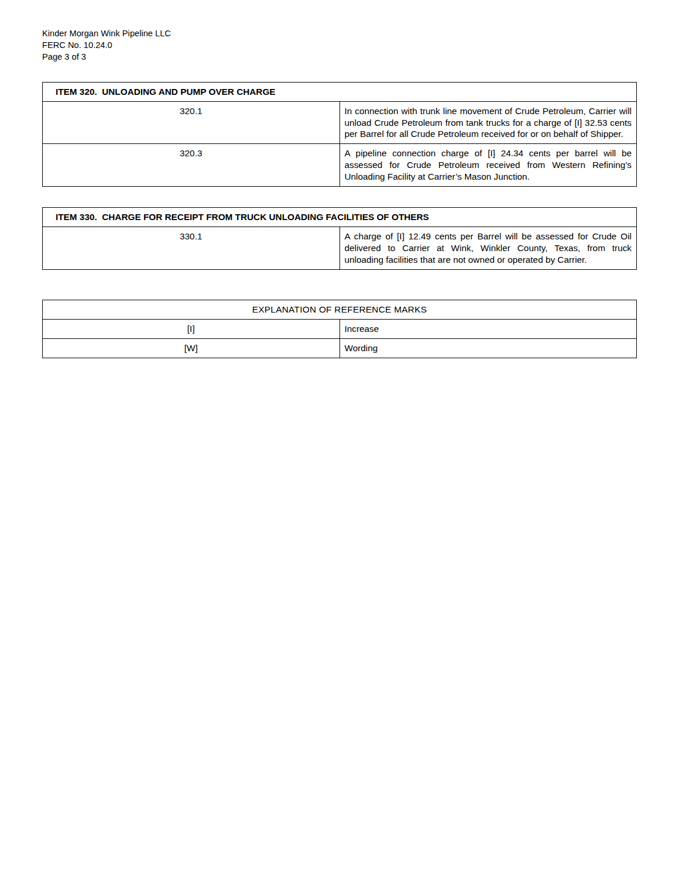Kinder Morgan Wink Pipeline LLC
FERC No. 10.24.0
Page 3 of 3
| ITEM 320. UNLOADING AND PUMP OVER CHARGE |
| --- |
| 320.1 | In connection with trunk line movement of Crude Petroleum, Carrier will unload Crude Petroleum from tank trucks for a charge of [I] 32.53 cents per Barrel for all Crude Petroleum received for or on behalf of Shipper. |
| 320.3 | A pipeline connection charge of [I] 24.34 cents per barrel will be assessed for Crude Petroleum received from Western Refining’s Unloading Facility at Carrier’s Mason Junction. |
| ITEM 330. CHARGE FOR RECEIPT FROM TRUCK UNLOADING FACILITIES OF OTHERS |
| --- |
| 330.1 | A charge of [I] 12.49 cents per Barrel will be assessed for Crude Oil delivered to Carrier at Wink, Winkler County, Texas, from truck unloading facilities that are not owned or operated by Carrier. |
| EXPLANATION OF REFERENCE MARKS |
| --- |
| [I] | Increase |
| [W] | Wording |